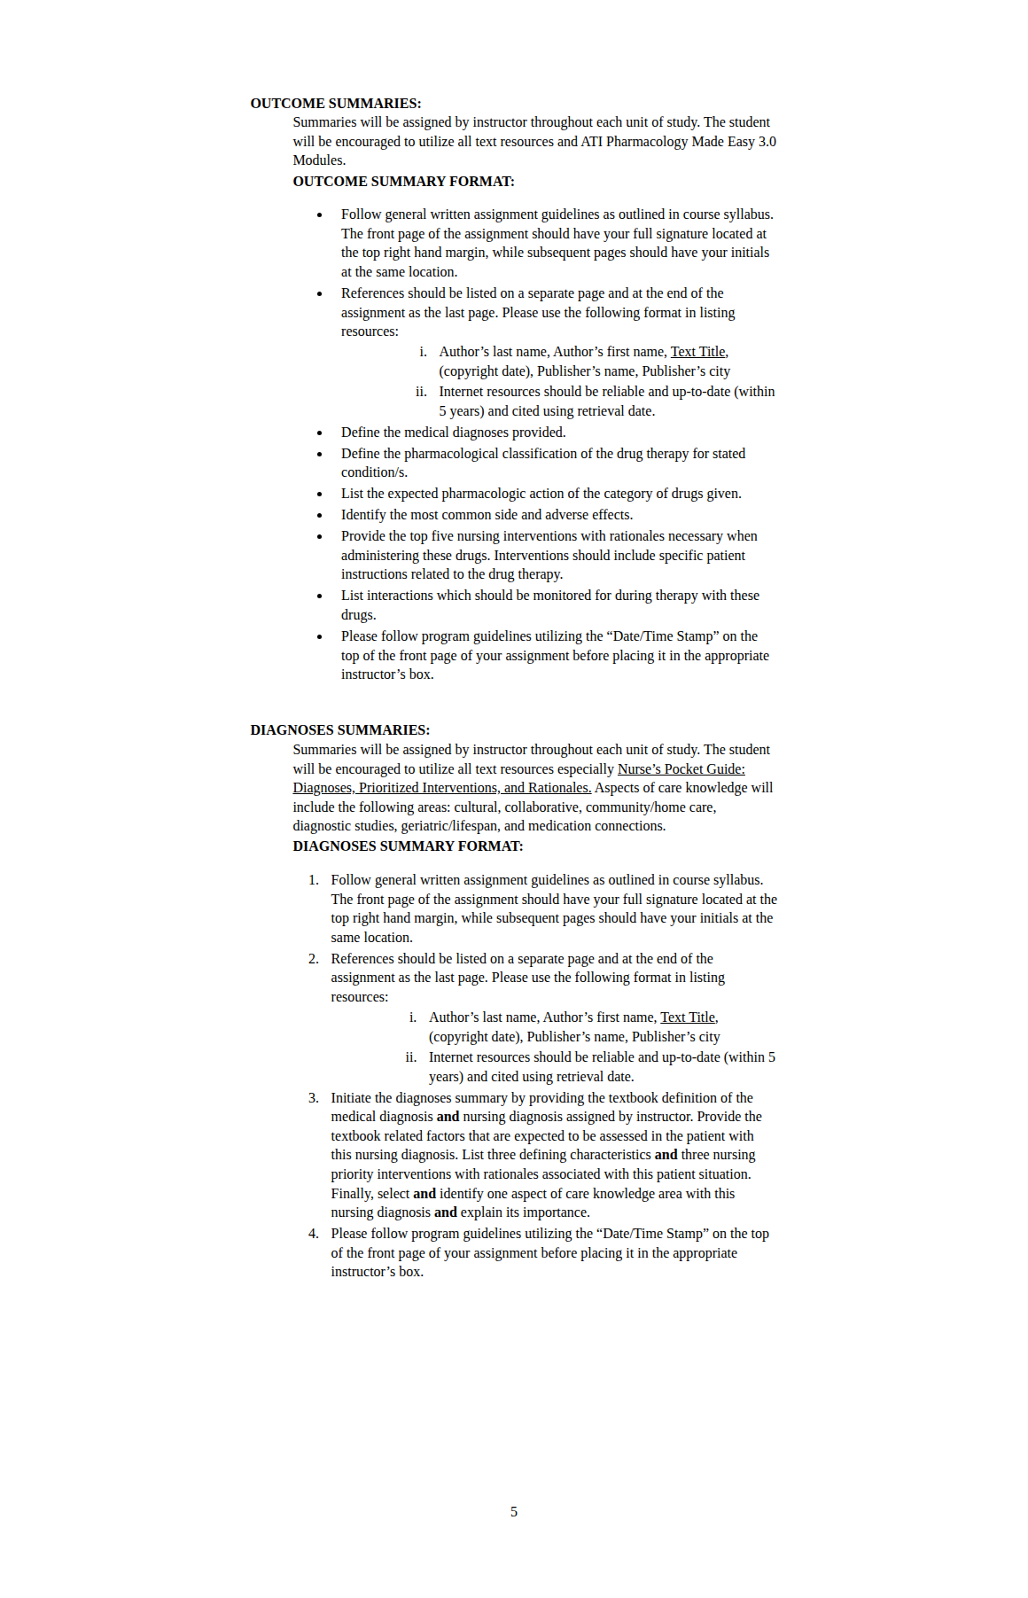Outcome Summaries:
Summaries will be assigned by instructor throughout each unit of study. The student will be encouraged to utilize all text resources and ATI Pharmacology Made Easy 3.0 Modules.
Outcome Summary Format:
Follow general written assignment guidelines as outlined in course syllabus. The front page of the assignment should have your full signature located at the top right hand margin, while subsequent pages should have your initials at the same location.
References should be listed on a separate page and at the end of the assignment as the last page. Please use the following format in listing resources:
Author’s last name, Author’s first name, Text Title, (copyright date), Publisher’s name, Publisher’s city
Internet resources should be reliable and up-to-date (within 5 years) and cited using retrieval date.
Define the medical diagnoses provided.
Define the pharmacological classification of the drug therapy for stated condition/s.
List the expected pharmacologic action of the category of drugs given.
Identify the most common side and adverse effects.
Provide the top five nursing interventions with rationales necessary when administering these drugs. Interventions should include specific patient instructions related to the drug therapy.
List interactions which should be monitored for during therapy with these drugs.
Please follow program guidelines utilizing the “Date/Time Stamp” on the top of the front page of your assignment before placing it in the appropriate instructor’s box.
Diagnoses Summaries:
Summaries will be assigned by instructor throughout each unit of study. The student will be encouraged to utilize all text resources especially Nurse’s Pocket Guide: Diagnoses, Prioritized Interventions, and Rationales. Aspects of care knowledge will include the following areas: cultural, collaborative, community/home care, diagnostic studies, geriatric/lifespan, and medication connections.
Diagnoses Summary Format:
Follow general written assignment guidelines as outlined in course syllabus. The front page of the assignment should have your full signature located at the top right hand margin, while subsequent pages should have your initials at the same location.
References should be listed on a separate page and at the end of the assignment as the last page. Please use the following format in listing resources:
Author’s last name, Author’s first name, Text Title, (copyright date), Publisher’s name, Publisher’s city
Internet resources should be reliable and up-to-date (within 5 years) and cited using retrieval date.
Initiate the diagnoses summary by providing the textbook definition of the medical diagnosis and nursing diagnosis assigned by instructor. Provide the textbook related factors that are expected to be assessed in the patient with this nursing diagnosis. List three defining characteristics and three nursing priority interventions with rationales associated with this patient situation. Finally, select and identify one aspect of care knowledge area with this nursing diagnosis and explain its importance.
Please follow program guidelines utilizing the “Date/Time Stamp” on the top of the front page of your assignment before placing it in the appropriate instructor’s box.
5